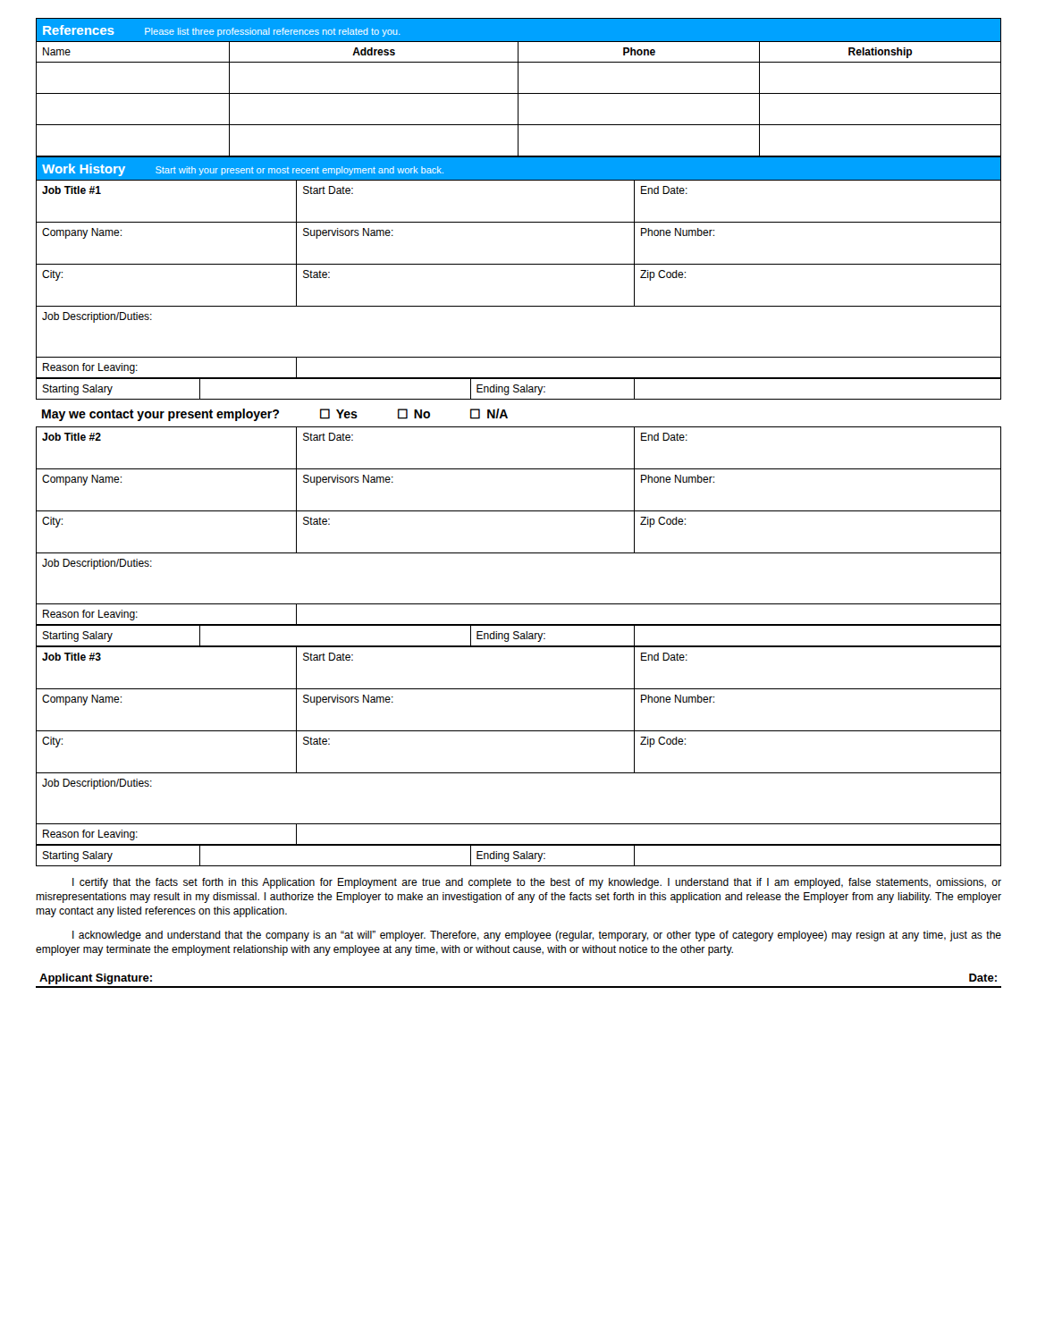| References Please list three professional references not related to you. |
| Name | Address | Phone | Relationship |
| Work History Start with your present or most recent employment and work back. |
| Job Title #1 | Start Date: | End Date: |
| Company Name: | Supervisors Name: | Phone Number: |
| City: | State: | Zip Code: |
| Job Description/Duties: |
| Reason for Leaving: | |
| Starting Salary | | Ending Salary: | |
May we contact your present employer? ☐Yes ☐No ☐N/A
| Job Title #2 | Start Date: | End Date: |
| Company Name: | Supervisors Name: | Phone Number: |
| City: | State: | Zip Code: |
| Job Description/Duties: |
| Reason for Leaving: | |
| Starting Salary | | Ending Salary: | |
| Job Title #3 | Start Date: | End Date: |
| Company Name: | Supervisors Name: | Phone Number: |
| City: | State: | Zip Code: |
| Job Description/Duties: |
| Reason for Leaving: | |
| Starting Salary | | Ending Salary: | |
I certify that the facts set forth in this Application for Employment are true and complete to the best of my knowledge. I understand that if I am employed, false statements, omissions, or misrepresentations may result in my dismissal. I authorize the Employer to make an investigation of any of the facts set forth in this application and release the Employer from any liability. The employer may contact any listed references on this application.
I acknowledge and understand that the company is an “at will” employer. Therefore, any employee (regular, temporary, or other type of category employee) may resign at any time, just as the employer may terminate the employment relationship with any employee at any time, with or without cause, with or without notice to the other party.
| Applicant Signature: | Date: |